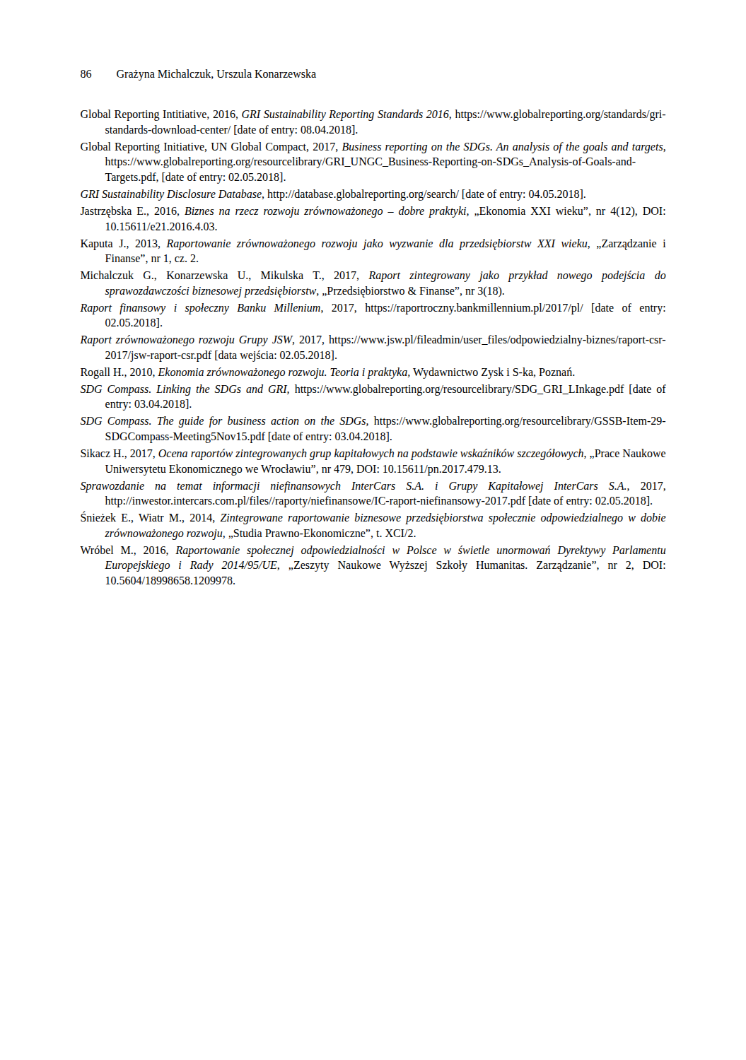86 Grażyna Michalczuk, Urszula Konarzewska
Global Reporting Intitiative, 2016, GRI Sustainability Reporting Standards 2016, https://www.globalreporting.org/standards/gri-standards-download-center/ [date of entry: 08.04.2018].
Global Reporting Initiative, UN Global Compact, 2017, Business reporting on the SDGs. An analysis of the goals and targets, https://www.globalreporting.org/resourcelibrary/GRI_UNGC_Business-Reporting-on-SDGs_Analysis-of-Goals-and-Targets.pdf, [date of entry: 02.05.2018].
GRI Sustainability Disclosure Database, http://database.globalreporting.org/search/ [date of entry: 04.05.2018].
Jastrzębska E., 2016, Biznes na rzecz rozwoju zrównoważonego – dobre praktyki, „Ekonomia XXI wieku”, nr 4(12), DOI: 10.15611/e21.2016.4.03.
Kaputa J., 2013, Raportowanie zrównoważonego rozwoju jako wyzwanie dla przedsiębiorstw XXI wieku, „Zarządzanie i Finanse”, nr 1, cz. 2.
Michalczuk G., Konarzewska U., Mikulska T., 2017, Raport zintegrowany jako przykład nowego podejścia do sprawozdawczości biznesowej przedsiębiorstw, „Przedsiębiorstwo & Finanse”, nr 3(18).
Raport finansowy i społeczny Banku Millenium, 2017, https://raportroczny.bankmillennium.pl/2017/pl/ [date of entry: 02.05.2018].
Raport zrównoważonego rozwoju Grupy JSW, 2017, https://www.jsw.pl/fileadmin/user_files/odpowiedzialny-biznes/raport-csr-2017/jsw-raport-csr.pdf [data wejścia: 02.05.2018].
Rogall H., 2010, Ekonomia zrównoważonego rozwoju. Teoria i praktyka, Wydawnictwo Zysk i S-ka, Poznań.
SDG Compass. Linking the SDGs and GRI, https://www.globalreporting.org/resourcelibrary/SDG_GRI_LInkage.pdf [date of entry: 03.04.2018].
SDG Compass. The guide for business action on the SDGs, https://www.globalreporting.org/resourcelibrary/GSSB-Item-29-SDGCompass-Meeting5Nov15.pdf [date of entry: 03.04.2018].
Sikacz H., 2017, Ocena raportów zintegrowanych grup kapitałowych na podstawie wskaźników szczegółowych, „Prace Naukowe Uniwersytetu Ekonomicznego we Wrocławiu”, nr 479, DOI: 10.15611/pn.2017.479.13.
Sprawozdanie na temat informacji niefinansowych InterCars S.A. i Grupy Kapitałowej InterCars S.A., 2017, http://inwestor.intercars.com.pl/files//raporty/niefinansowe/IC-raport-niefinansowy-2017.pdf [date of entry: 02.05.2018].
Śnieżek E., Wiatr M., 2014, Zintegrowane raportowanie biznesowe przedsiębiorstwa społecznie odpowiedzialnego w dobie zrównoważonego rozwoju, „Studia Prawno-Ekonomiczne”, t. XCI/2.
Wróbel M., 2016, Raportowanie społecznej odpowiedzialności w Polsce w świetle unormowań Dyrektywy Parlamentu Europejskiego i Rady 2014/95/UE, „Zeszyty Naukowe Wyższej Szkoły Humanitas. Zarządzanie”, nr 2, DOI: 10.5604/18998658.1209978.